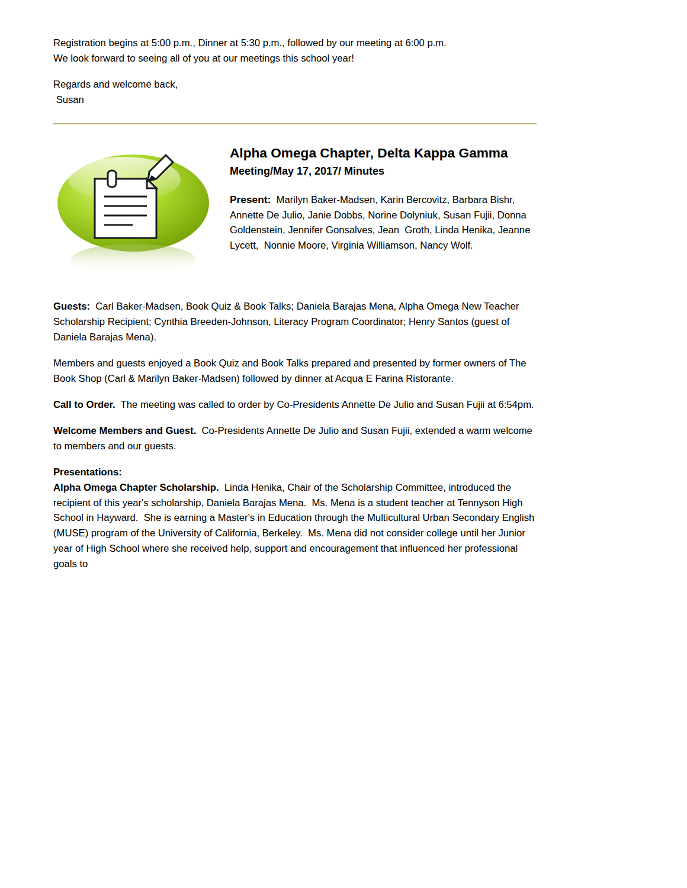Registration begins at 5:00 p.m., Dinner at 5:30 p.m., followed by our meeting at 6:00 p.m.
We look forward to seeing all of you at our meetings this school year!
Regards and welcome back,
Susan
Alpha Omega Chapter, Delta Kappa Gamma
Meeting/May 17, 2017/ Minutes
Present: Marilyn Baker-Madsen, Karin Bercovitz, Barbara Bishr, Annette De Julio, Janie Dobbs, Norine Dolyniuk, Susan Fujii, Donna Goldenstein, Jennifer Gonsalves, Jean Groth, Linda Henika, Jeanne Lycett, Nonnie Moore, Virginia Williamson, Nancy Wolf.
Guests: Carl Baker-Madsen, Book Quiz & Book Talks; Daniela Barajas Mena, Alpha Omega New Teacher Scholarship Recipient; Cynthia Breeden-Johnson, Literacy Program Coordinator; Henry Santos (guest of Daniela Barajas Mena).
Members and guests enjoyed a Book Quiz and Book Talks prepared and presented by former owners of The Book Shop (Carl & Marilyn Baker-Madsen) followed by dinner at Acqua E Farina Ristorante.
Call to Order. The meeting was called to order by Co-Presidents Annette De Julio and Susan Fujii at 6:54pm.
Welcome Members and Guest. Co-Presidents Annette De Julio and Susan Fujii, extended a warm welcome to members and our guests.
Presentations:
Alpha Omega Chapter Scholarship. Linda Henika, Chair of the Scholarship Committee, introduced the recipient of this year's scholarship, Daniela Barajas Mena. Ms. Mena is a student teacher at Tennyson High School in Hayward. She is earning a Master's in Education through the Multicultural Urban Secondary English (MUSE) program of the University of California, Berkeley. Ms. Mena did not consider college until her Junior year of High School where she received help, support and encouragement that influenced her professional goals to